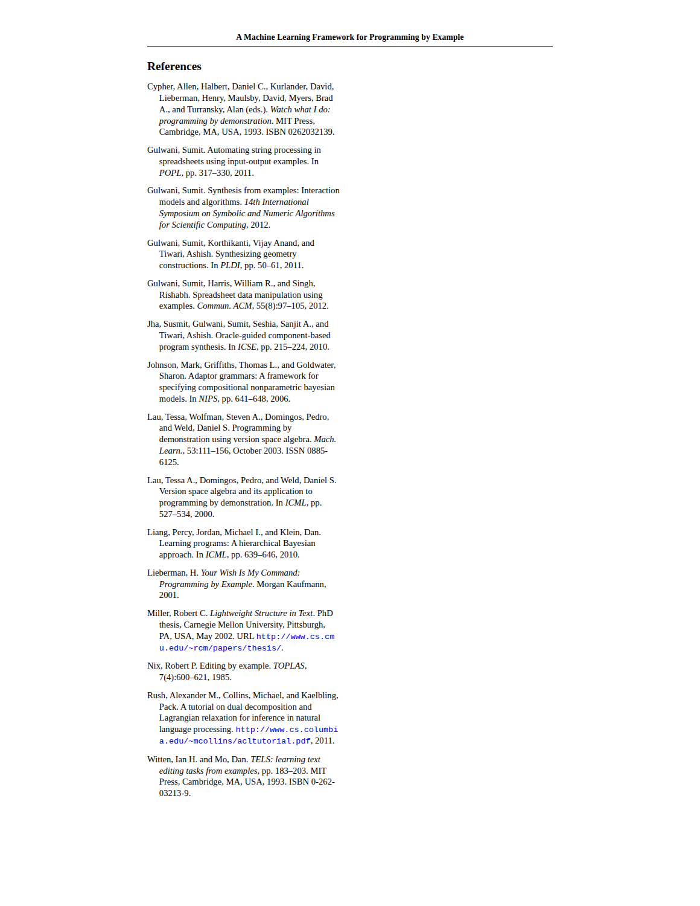A Machine Learning Framework for Programming by Example
References
Cypher, Allen, Halbert, Daniel C., Kurlander, David, Lieberman, Henry, Maulsby, David, Myers, Brad A., and Turransky, Alan (eds.). Watch what I do: programming by demonstration. MIT Press, Cambridge, MA, USA, 1993. ISBN 0262032139.
Gulwani, Sumit. Automating string processing in spreadsheets using input-output examples. In POPL, pp. 317–330, 2011.
Gulwani, Sumit. Synthesis from examples: Interaction models and algorithms. 14th International Symposium on Symbolic and Numeric Algorithms for Scientific Computing, 2012.
Gulwani, Sumit, Korthikanti, Vijay Anand, and Tiwari, Ashish. Synthesizing geometry constructions. In PLDI, pp. 50–61, 2011.
Gulwani, Sumit, Harris, William R., and Singh, Rishabh. Spreadsheet data manipulation using examples. Commun. ACM, 55(8):97–105, 2012.
Jha, Susmit, Gulwani, Sumit, Seshia, Sanjit A., and Tiwari, Ashish. Oracle-guided component-based program synthesis. In ICSE, pp. 215–224, 2010.
Johnson, Mark, Griffiths, Thomas L., and Goldwater, Sharon. Adaptor grammars: A framework for specifying compositional nonparametric bayesian models. In NIPS, pp. 641–648, 2006.
Lau, Tessa, Wolfman, Steven A., Domingos, Pedro, and Weld, Daniel S. Programming by demonstration using version space algebra. Mach. Learn., 53:111–156, October 2003. ISSN 0885-6125.
Lau, Tessa A., Domingos, Pedro, and Weld, Daniel S. Version space algebra and its application to programming by demonstration. In ICML, pp. 527–534, 2000.
Liang, Percy, Jordan, Michael I., and Klein, Dan. Learning programs: A hierarchical Bayesian approach. In ICML, pp. 639–646, 2010.
Lieberman, H. Your Wish Is My Command: Programming by Example. Morgan Kaufmann, 2001.
Miller, Robert C. Lightweight Structure in Text. PhD thesis, Carnegie Mellon University, Pittsburgh, PA, USA, May 2002. URL http://www.cs.cmu.edu/~rcm/papers/thesis/.
Nix, Robert P. Editing by example. TOPLAS, 7(4):600–621, 1985.
Rush, Alexander M., Collins, Michael, and Kaelbling, Pack. A tutorial on dual decomposition and Lagrangian relaxation for inference in natural language processing. http://www.cs.columbia.edu/~mcollins/acltutorial.pdf, 2011.
Witten, Ian H. and Mo, Dan. TELS: learning text editing tasks from examples, pp. 183–203. MIT Press, Cambridge, MA, USA, 1993. ISBN 0-262-03213-9.